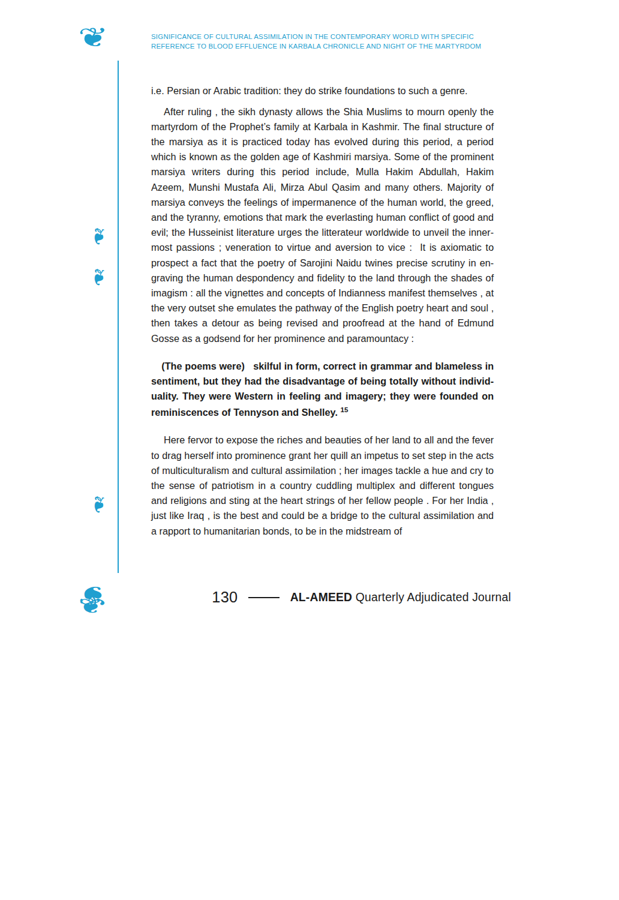❦ ❧ ❧ ❧ ❦
Significance of Cultural Assimilation in the Contemporary World with Specific Reference to Blood Effluence in Karbala Chronicle and Night of the Martyrdom
i.e. Persian or Arabic tradition: they do strike foundations to such a genre.
After ruling , the sikh dynasty allows the Shia Muslims to mourn openly the martyrdom of the Prophet’s family at Karbala in Kashmir. The final structure of the marsiya as it is practiced today has evolved during this period, a period which is known as the golden age of Kashmiri marsiya. Some of the prominent marsiya writers during this period include, Mulla Hakim Abdullah, Hakim Azeem, Munshi Mustafa Ali, Mirza Abul Qasim and many others. Majority of marsiya conveys the feelings of impermanence of the human world, the greed, and the tyranny, emotions that mark the everlasting human conflict of good and evil; the Husseinist literature urges the litterateur worldwide to unveil the innermost passions ; veneration to virtue and aversion to vice : It is axiomatic to prospect a fact that the poetry of Sarojini Naidu twines precise scrutiny in engraving the human despondency and fidelity to the land through the shades of imagism : all the vignettes and concepts of Indianness manifest themselves , at the very outset she emulates the pathway of the English poetry heart and soul , then takes a detour as being revised and proofread at the hand of Edmund Gosse as a godsend for her prominence and paramountacy :
(The poems were) skilful in form, correct in grammar and blameless in sentiment, but they had the disadvantage of being totally without individuality. They were Western in feeling and imagery; they were founded on reminiscences of Tennyson and Shelley. 15
Here fervor to expose the riches and beauties of her land to all and the fever to drag herself into prominence grant her quill an impetus to set step in the acts of multiculturalism and cultural assimilation ; her images tackle a hue and cry to the sense of patriotism in a country cuddling multiplex and different tongues and religions and sting at the heart strings of her fellow people . For her India , just like Iraq , is the best and could be a bridge to the cultural assimilation and a rapport to humanitarian bonds, to be in the midstream of
❦
130 AL-AMEED Quarterly Adjudicated Journal